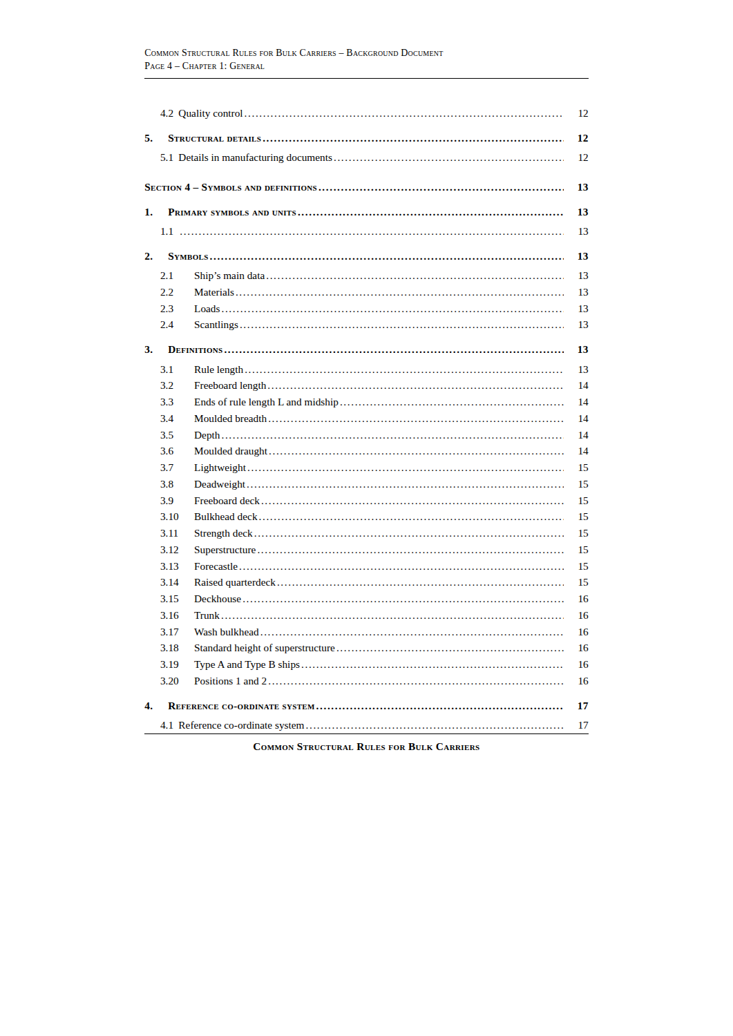Common Structural Rules for Bulk Carriers – Background Document Page 4 – Chapter 1: General
4.2 Quality control ................................................................................................................................. 12
5. Structural details ..................................................................................................... 12
5.1 Details in manufacturing documents ................................................................................... 12
Section 4 – Symbols and definitions ............................................................................... 13
1. Primary symbols and units ....................................................................................... 13
1.1 ................................................................................................................................................. 13
2. Symbols ....................................................................................................................... 13
2.1 Ship’s main data ....................................................................................................................... 13
2.2 Materials ..................................................................................................................................... 13
2.3 Loads ............................................................................................................................................. 13
2.4 Scantlings ..................................................................................................................................... 13
3. Definitions ................................................................................................................. 13
3.1 Rule length ................................................................................................................................. 13
3.2 Freeboard length ....................................................................................................................... 14
3.3 Ends of rule length L and midship ....................................................................................... 14
3.4 Moulded breadth ..................................................................................................................... 14
3.5 Depth ............................................................................................................................................. 14
3.6 Moulded draught ..................................................................................................................... 14
3.7 Lightweight ............................................................................................................................. 15
3.8 Deadweight ............................................................................................................................. 15
3.9 Freeboard deck ............................................................................................................................. 15
3.10 Bulkhead deck ............................................................................................................................. 15
3.11 Strength deck ............................................................................................................................. 15
3.12 Superstructure ............................................................................................................................. 15
3.13 Forecastle ..................................................................................................................................... 15
3.14 Raised quarterdeck ..................................................................................................................... 15
3.15 Deckhouse ................................................................................................................................. 16
3.16 Trunk ............................................................................................................................................. 16
3.17 Wash bulkhead ............................................................................................................................. 16
3.18 Standard height of superstructure ....................................................................................... 16
3.19 Type A and Type B ships ....................................................................................................... 16
3.20 Positions 1 and 2 ....................................................................................................................... 16
4. Reference co-ordinate system ................................................................................. 17
4.1 Reference co-ordinate system ................................................................................................. 17
Common Structural Rules for Bulk Carriers